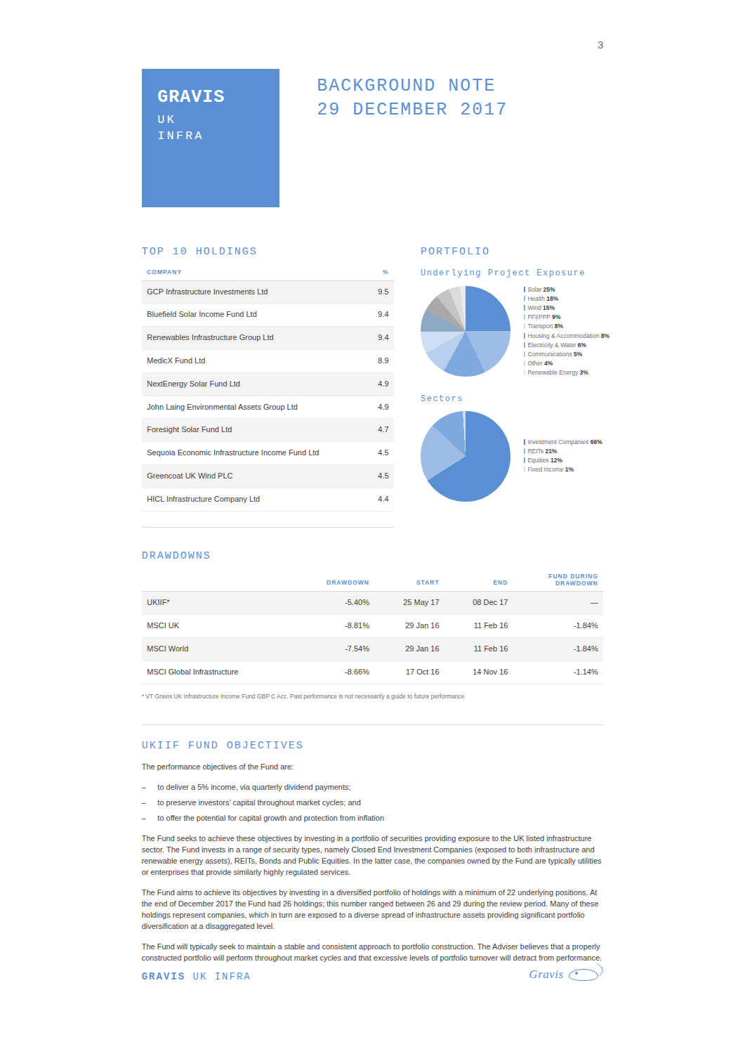3
GRAVIS
UK
INFRA
BACKGROUND NOTE
29 DECEMBER 2017
TOP 10 HOLDINGS
| COMPANY | % |
| --- | --- |
| GCP Infrastructure Investments Ltd | 9.5 |
| Bluefield Solar Income Fund Ltd | 9.4 |
| Renewables Infrastructure Group Ltd | 9.4 |
| MedicX Fund Ltd | 8.9 |
| NextEnergy Solar Fund Ltd | 4.9 |
| John Laing Environmental Assets Group Ltd | 4.9 |
| Foresight Solar Fund Ltd | 4.7 |
| Sequoia Economic Infrastructure Income Fund Ltd | 4.5 |
| Greencoat UK Wind PLC | 4.5 |
| HICL Infrastructure Company Ltd | 4.4 |
PORTFOLIO
Underlying Project Exposure
Solar 25%
Health 18%
Wind 15%
PFI/PPP 9%
Transport 8%
Housing & Accommodation 8%
Electricity & Water 6%
Communications 5%
Other 4%
Renewable Energy 3%
Sectors
Investment Companies 66%
REITs 21%
Equities 12%
Fixed Income 1%
DRAWDOWNS
| | DRAWDOWN | START | END | FUND DURING DRAWDOWN |
| --- | --- | --- | --- | --- |
| UKIIF* | -5.40% | 25 May 17 | 08 Dec 17 | — |
| MSCI UK | -8.81% | 29 Jan 16 | 11 Feb 16 | -1.84% |
| MSCI World | -7.54% | 29 Jan 16 | 11 Feb 16 | -1.84% |
| MSCI Global Infrastructure | -8.66% | 17 Oct 16 | 14 Nov 16 | -1.14% |
* VT Gravis UK Infrastructure Income Fund GBP C Acc. Past performance is not necessarily a guide to future performance
UKIIF FUND OBJECTIVES
The performance objectives of the Fund are:
to deliver a 5% income, via quarterly dividend payments;
to preserve investors’ capital throughout market cycles; and
to offer the potential for capital growth and protection from inflation
The Fund seeks to achieve these objectives by investing in a portfolio of securities providing exposure to the UK listed infrastructure sector. The Fund invests in a range of security types, namely Closed End Investment Companies (exposed to both infrastructure and renewable energy assets), REITs, Bonds and Public Equities. In the latter case, the companies owned by the Fund are typically utilities or enterprises that provide similarly highly regulated services.
The Fund aims to achieve its objectives by investing in a diversified portfolio of holdings with a minimum of 22 underlying positions. At the end of December 2017 the Fund had 26 holdings; this number ranged between 26 and 29 during the review period. Many of these holdings represent companies, which in turn are exposed to a diverse spread of infrastructure assets providing significant portfolio diversification at a disaggregated level.
The Fund will typically seek to maintain a stable and consistent approach to portfolio construction. The Adviser believes that a properly constructed portfolio will perform throughout market cycles and that excessive levels of portfolio turnover will detract from performance.
GRAVIS UK INFRA
Gravis